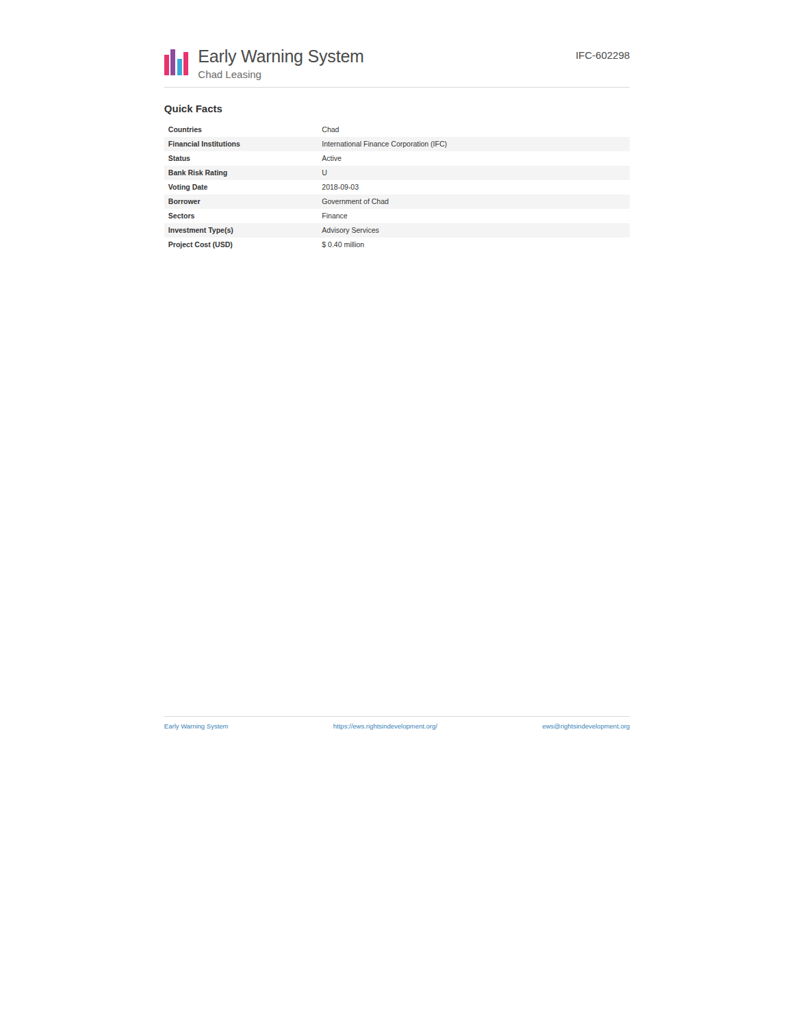Early Warning System
Chad Leasing
IFC-602298
Quick Facts
| Countries | Chad |
| Financial Institutions | International Finance Corporation (IFC) |
| Status | Active |
| Bank Risk Rating | U |
| Voting Date | 2018-09-03 |
| Borrower | Government of Chad |
| Sectors | Finance |
| Investment Type(s) | Advisory Services |
| Project Cost (USD) | $ 0.40 million |
Early Warning System
https://ews.rightsindevelopment.org/
ews@rightsindevelopment.org